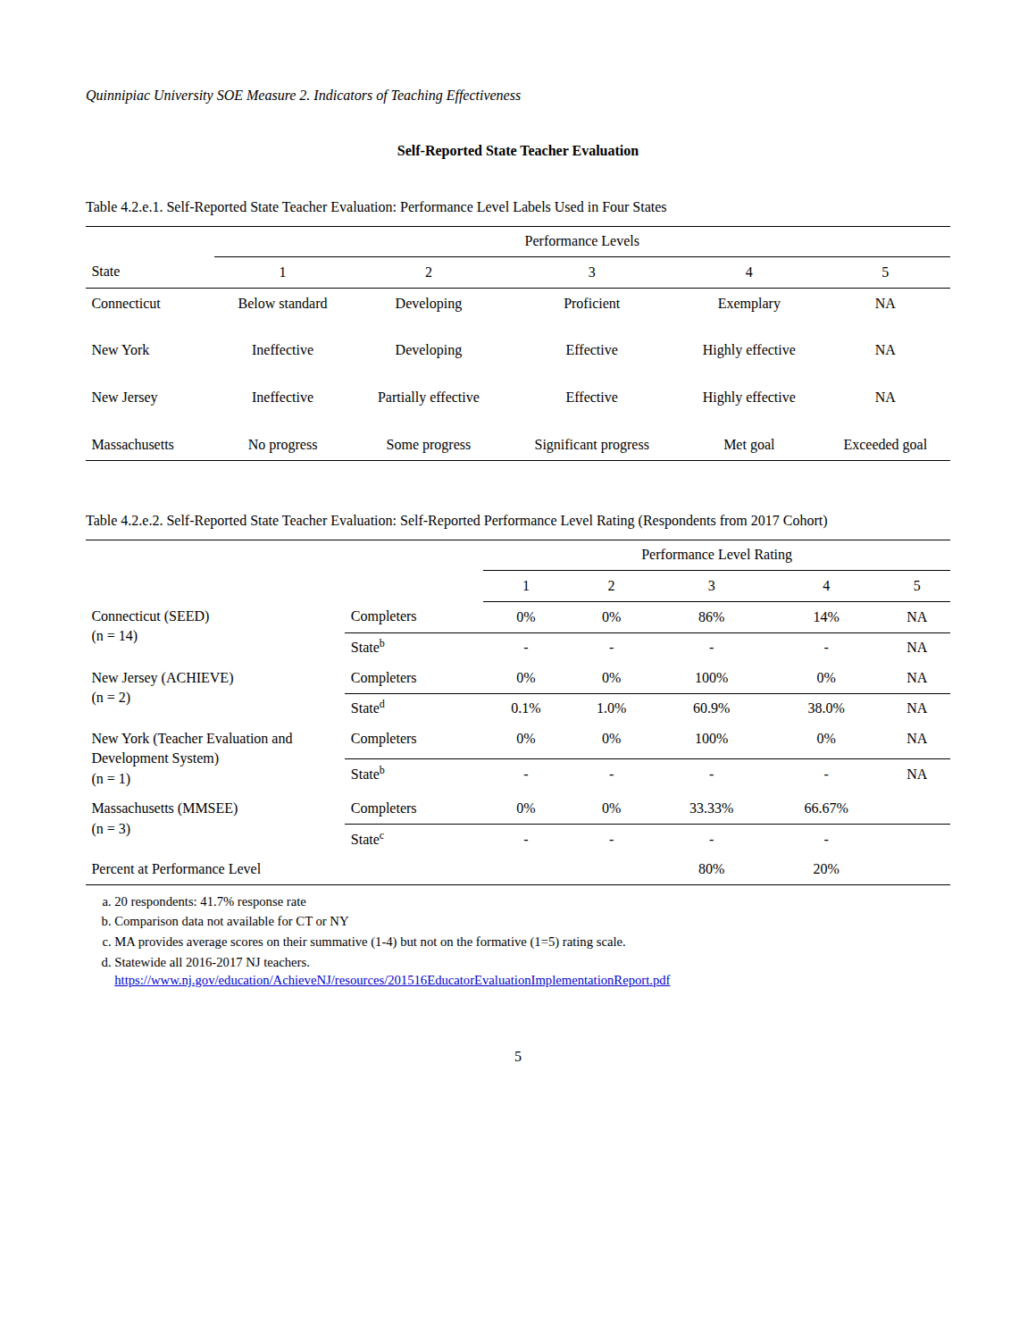Quinnipiac University SOE Measure 2. Indicators of Teaching Effectiveness
Self-Reported State Teacher Evaluation
Table 4.2.e.1. Self-Reported State Teacher Evaluation: Performance Level Labels Used in Four States
| | Performance Levels |
| --- | --- |
| State | 1 | 2 | 3 | 4 | 5 |
| Connecticut | Below standard | Developing | Proficient | Exemplary | NA |
| New York | Ineffective | Developing | Effective | Highly effective | NA |
| New Jersey | Ineffective | Partially effective | Effective | Highly effective | NA |
| Massachusetts | No progress | Some progress | Significant progress | Met goal | Exceeded goal |
Table 4.2.e.2. Self-Reported State Teacher Evaluation: Self-Reported Performance Level Rating (Respondents from 2017 Cohort)
| | | Performance Level Rating |
| --- | --- | --- |
| | | 1 | 2 | 3 | 4 | 5 |
| Connecticut (SEED) (n = 14) | Completers | 0% | 0% | 86% | 14% | NA |
| State b | - | - | - | - | NA |
| New Jersey (ACHIEVE) (n = 2) | Completers | 0% | 0% | 100% | 0% | NA |
| State d | 0.1% | 1.0% | 60.9% | 38.0% | NA |
| New York (Teacher Evaluation and Development System) (n = 1) | Completers | 0% | 0% | 100% | 0% | NA |
| State b | - | - | - | - | NA |
| Massachusetts (MMSEE) (n = 3) | Completers | 0% | 0% | 33.33% | 66.67% | |
| State c | - | - | - | - | |
| Percent at Performance Level | | | 80% | 20% | |
20 respondents: 41.7% response rate
Comparison data not available for CT or NY
MA provides average scores on their summative (1-4) but not on the formative (1=5) rating scale.
Statewide all 2016-2017 NJ teachers.
https://www.nj.gov/education/AchieveNJ/resources/201516EducatorEvaluationImplementationReport.pdf
5